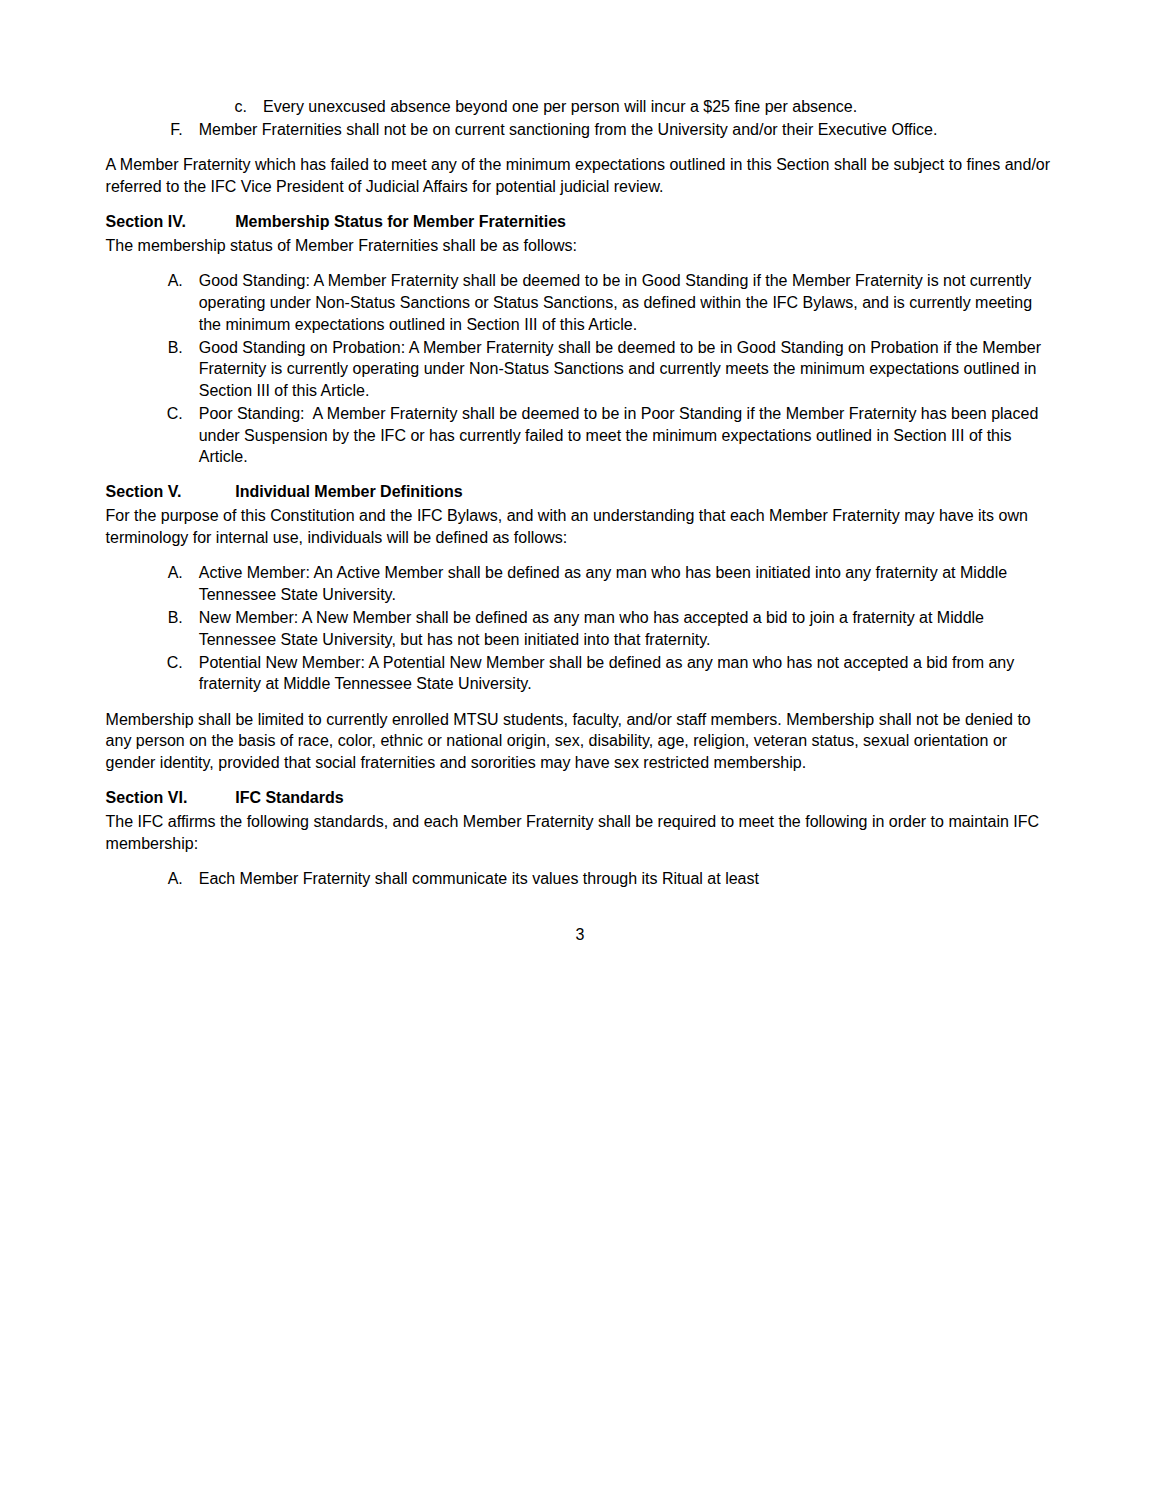Every unexcused absence beyond one per person will incur a $25 fine per absence.
Member Fraternities shall not be on current sanctioning from the University and/or their Executive Office.
A Member Fraternity which has failed to meet any of the minimum expectations outlined in this Section shall be subject to fines and/or referred to the IFC Vice President of Judicial Affairs for potential judicial review.
Section IV. Membership Status for Member Fraternities
The membership status of Member Fraternities shall be as follows:
Good Standing: A Member Fraternity shall be deemed to be in Good Standing if the Member Fraternity is not currently operating under Non-Status Sanctions or Status Sanctions, as defined within the IFC Bylaws, and is currently meeting the minimum expectations outlined in Section III of this Article.
Good Standing on Probation: A Member Fraternity shall be deemed to be in Good Standing on Probation if the Member Fraternity is currently operating under Non-Status Sanctions and currently meets the minimum expectations outlined in Section III of this Article.
Poor Standing: A Member Fraternity shall be deemed to be in Poor Standing if the Member Fraternity has been placed under Suspension by the IFC or has currently failed to meet the minimum expectations outlined in Section III of this Article.
Section V. Individual Member Definitions
For the purpose of this Constitution and the IFC Bylaws, and with an understanding that each Member Fraternity may have its own terminology for internal use, individuals will be defined as follows:
Active Member: An Active Member shall be defined as any man who has been initiated into any fraternity at Middle Tennessee State University.
New Member: A New Member shall be defined as any man who has accepted a bid to join a fraternity at Middle Tennessee State University, but has not been initiated into that fraternity.
Potential New Member: A Potential New Member shall be defined as any man who has not accepted a bid from any fraternity at Middle Tennessee State University.
Membership shall be limited to currently enrolled MTSU students, faculty, and/or staff members. Membership shall not be denied to any person on the basis of race, color, ethnic or national origin, sex, disability, age, religion, veteran status, sexual orientation or gender identity, provided that social fraternities and sororities may have sex restricted membership.
Section VI. IFC Standards
The IFC affirms the following standards, and each Member Fraternity shall be required to meet the following in order to maintain IFC membership:
Each Member Fraternity shall communicate its values through its Ritual at least
3